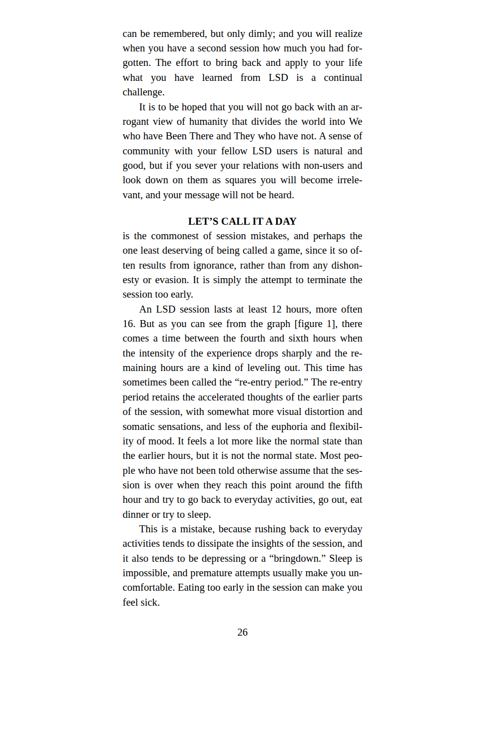can be remembered, but only dimly; and you will realize when you have a second session how much you had forgotten. The effort to bring back and apply to your life what you have learned from LSD is a continual challenge.
It is to be hoped that you will not go back with an arrogant view of humanity that divides the world into We who have Been There and They who have not. A sense of community with your fellow LSD users is natural and good, but if you sever your relations with non-users and look down on them as squares you will become irrelevant, and your message will not be heard.
LET’S CALL IT A DAY
is the commonest of session mistakes, and perhaps the one least deserving of being called a game, since it so often results from ignorance, rather than from any dishonesty or evasion. It is simply the attempt to terminate the session too early.
An LSD session lasts at least 12 hours, more often 16. But as you can see from the graph [figure 1], there comes a time between the fourth and sixth hours when the intensity of the experience drops sharply and the remaining hours are a kind of leveling out. This time has sometimes been called the “re-entry period.” The re-entry period retains the accelerated thoughts of the earlier parts of the session, with somewhat more visual distortion and somatic sensations, and less of the euphoria and flexibility of mood. It feels a lot more like the normal state than the earlier hours, but it is not the normal state. Most people who have not been told otherwise assume that the session is over when they reach this point around the fifth hour and try to go back to everyday activities, go out, eat dinner or try to sleep.
This is a mistake, because rushing back to everyday activities tends to dissipate the insights of the session, and it also tends to be depressing or a “bringdown.” Sleep is impossible, and premature attempts usually make you uncomfortable. Eating too early in the session can make you feel sick.
26